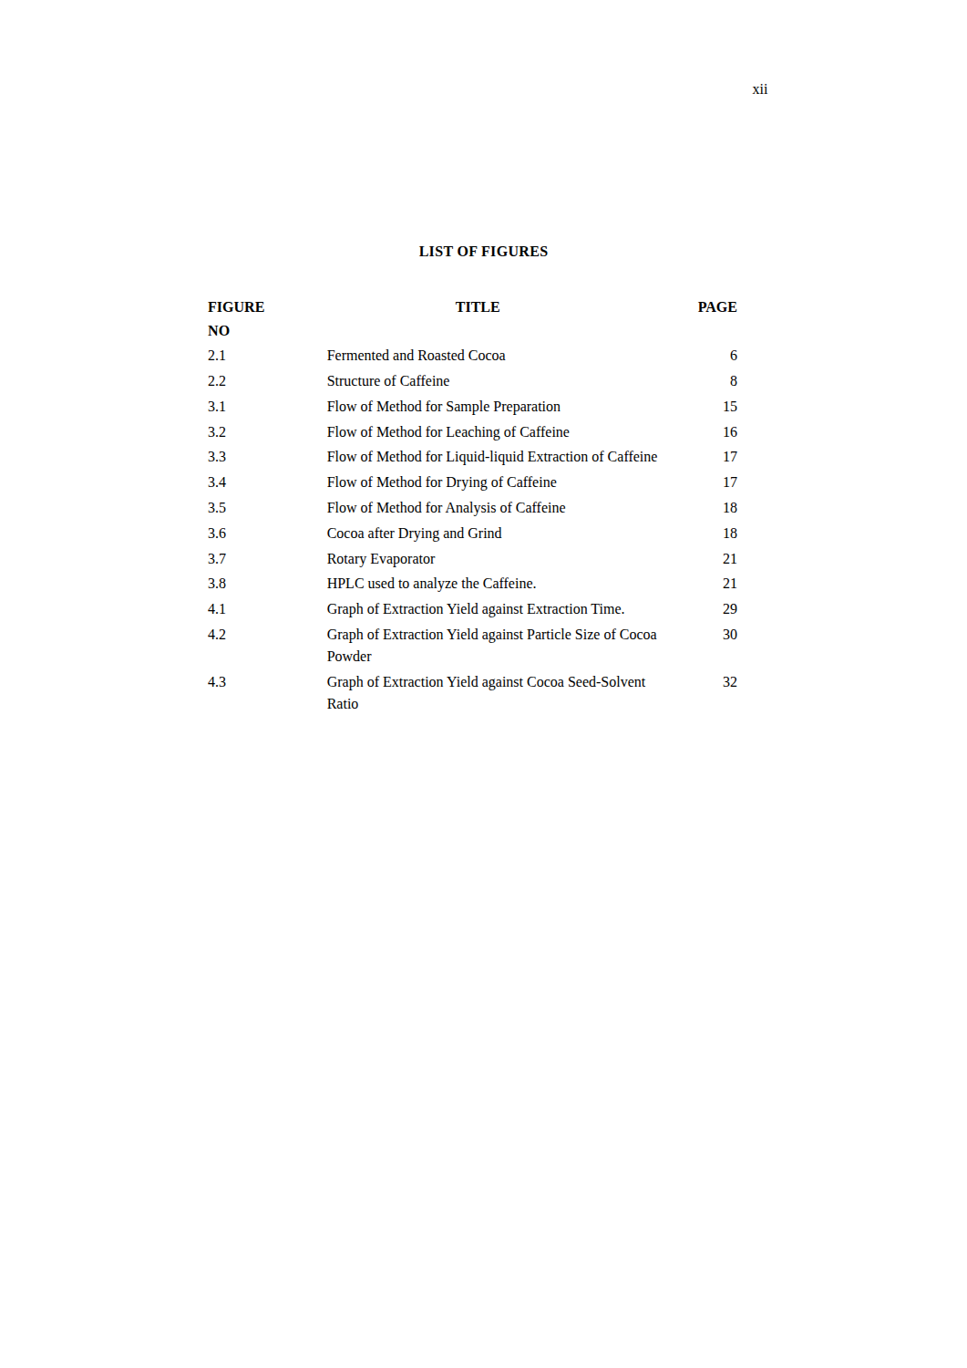xii
LIST OF FIGURES
| FIGURE | TITLE | PAGE |
| --- | --- | --- |
| NO | | |
| 2.1 | Fermented and Roasted Cocoa | 6 |
| 2.2 | Structure of Caffeine | 8 |
| 3.1 | Flow of Method for Sample Preparation | 15 |
| 3.2 | Flow of Method for Leaching of Caffeine | 16 |
| 3.3 | Flow of Method for Liquid-liquid Extraction of Caffeine | 17 |
| 3.4 | Flow of Method for Drying of Caffeine | 17 |
| 3.5 | Flow of Method for Analysis of Caffeine | 18 |
| 3.6 | Cocoa after Drying and Grind | 18 |
| 3.7 | Rotary Evaporator | 21 |
| 3.8 | HPLC used to analyze the Caffeine. | 21 |
| 4.1 | Graph of Extraction Yield against Extraction Time. | 29 |
| 4.2 | Graph of Extraction Yield against Particle Size of Cocoa Powder | 30 |
| 4.3 | Graph of Extraction Yield against Cocoa Seed-Solvent Ratio | 32 |